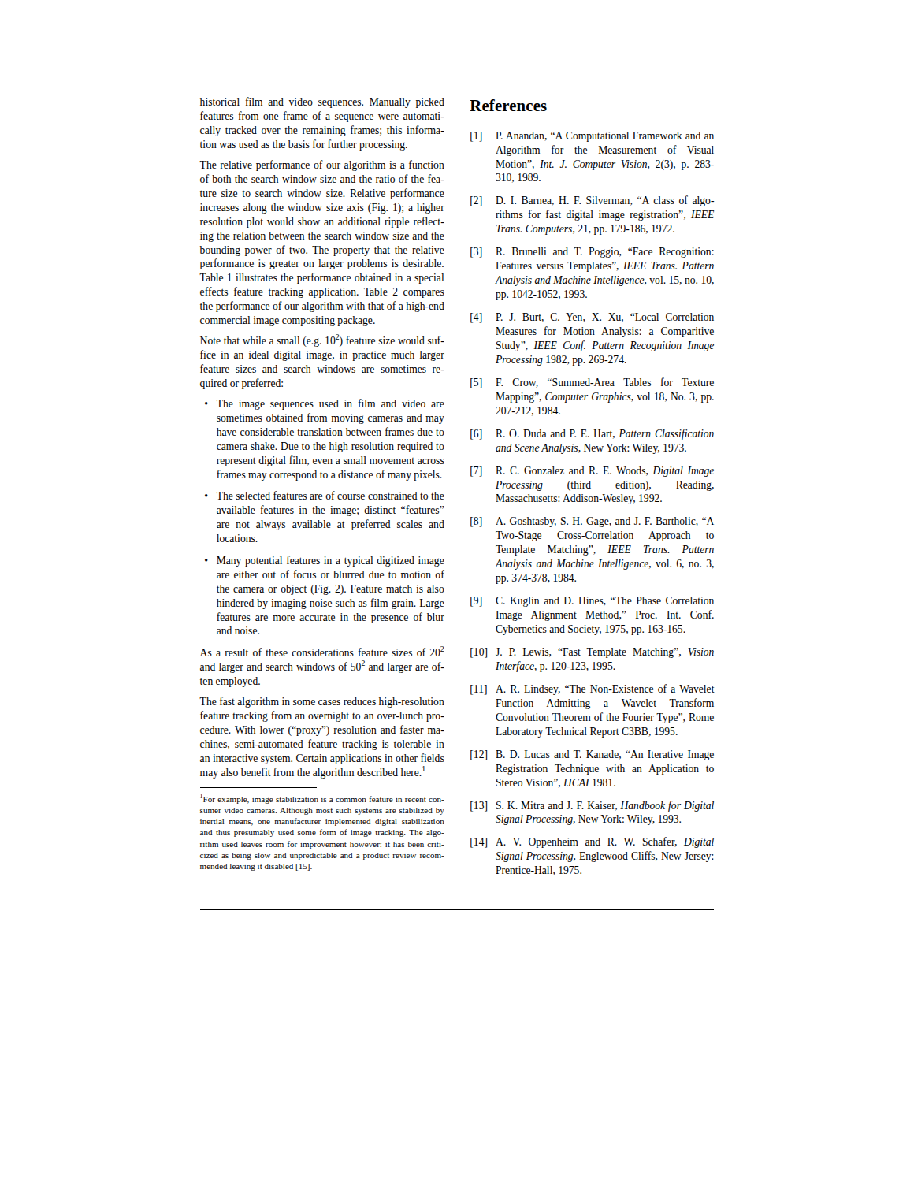historical film and video sequences. Manually picked features from one frame of a sequence were automatically tracked over the remaining frames; this information was used as the basis for further processing.
The relative performance of our algorithm is a function of both the search window size and the ratio of the feature size to search window size. Relative performance increases along the window size axis (Fig. 1); a higher resolution plot would show an additional ripple reflecting the relation between the search window size and the bounding power of two. The property that the relative performance is greater on larger problems is desirable. Table 1 illustrates the performance obtained in a special effects feature tracking application. Table 2 compares the performance of our algorithm with that of a high-end commercial image compositing package.
Note that while a small (e.g. 102) feature size would suffice in an ideal digital image, in practice much larger feature sizes and search windows are sometimes required or preferred:
The image sequences used in film and video are sometimes obtained from moving cameras and may have considerable translation between frames due to camera shake. Due to the high resolution required to represent digital film, even a small movement across frames may correspond to a distance of many pixels.
The selected features are of course constrained to the available features in the image; distinct “features” are not always available at preferred scales and locations.
Many potential features in a typical digitized image are either out of focus or blurred due to motion of the camera or object (Fig. 2). Feature match is also hindered by imaging noise such as film grain. Large features are more accurate in the presence of blur and noise.
As a result of these considerations feature sizes of 202 and larger and search windows of 502 and larger are often employed.
The fast algorithm in some cases reduces high-resolution feature tracking from an overnight to an over-lunch procedure. With lower (“proxy”) resolution and faster machines, semi-automated feature tracking is tolerable in an interactive system. Certain applications in other fields may also benefit from the algorithm described here.1
1For example, image stabilization is a common feature in recent consumer video cameras. Although most such systems are stabilized by inertial means, one manufacturer implemented digital stabilization and thus presumably used some form of image tracking. The algorithm used leaves room for improvement however: it has been criticized as being slow and unpredictable and a product review recommended leaving it disabled [15].
References
[1] P. Anandan, “A Computational Framework and an Algorithm for the Measurement of Visual Motion”, Int. J. Computer Vision, 2(3), p. 283-310, 1989.
[2] D. I. Barnea, H. F. Silverman, “A class of algorithms for fast digital image registration”, IEEE Trans. Computers, 21, pp. 179-186, 1972.
[3] R. Brunelli and T. Poggio, “Face Recognition: Features versus Templates”, IEEE Trans. Pattern Analysis and Machine Intelligence, vol. 15, no. 10, pp. 1042-1052, 1993.
[4] P. J. Burt, C. Yen, X. Xu, “Local Correlation Measures for Motion Analysis: a Comparitive Study”, IEEE Conf. Pattern Recognition Image Processing 1982, pp. 269-274.
[5] F. Crow, “Summed-Area Tables for Texture Mapping”, Computer Graphics, vol 18, No. 3, pp. 207-212, 1984.
[6] R. O. Duda and P. E. Hart, Pattern Classification and Scene Analysis, New York: Wiley, 1973.
[7] R. C. Gonzalez and R. E. Woods, Digital Image Processing (third edition), Reading, Massachusetts: Addison-Wesley, 1992.
[8] A. Goshtasby, S. H. Gage, and J. F. Bartholic, “A Two-Stage Cross-Correlation Approach to Template Matching”, IEEE Trans. Pattern Analysis and Machine Intelligence, vol. 6, no. 3, pp. 374-378, 1984.
[9] C. Kuglin and D. Hines, “The Phase Correlation Image Alignment Method,” Proc. Int. Conf. Cybernetics and Society, 1975, pp. 163-165.
[10] J. P. Lewis, “Fast Template Matching”, Vision Interface, p. 120-123, 1995.
[11] A. R. Lindsey, “The Non-Existence of a Wavelet Function Admitting a Wavelet Transform Convolution Theorem of the Fourier Type”, Rome Laboratory Technical Report C3BB, 1995.
[12] B. D. Lucas and T. Kanade, “An Iterative Image Registration Technique with an Application to Stereo Vision”, IJCAI 1981.
[13] S. K. Mitra and J. F. Kaiser, Handbook for Digital Signal Processing, New York: Wiley, 1993.
[14] A. V. Oppenheim and R. W. Schafer, Digital Signal Processing, Englewood Cliffs, New Jersey: Prentice-Hall, 1975.